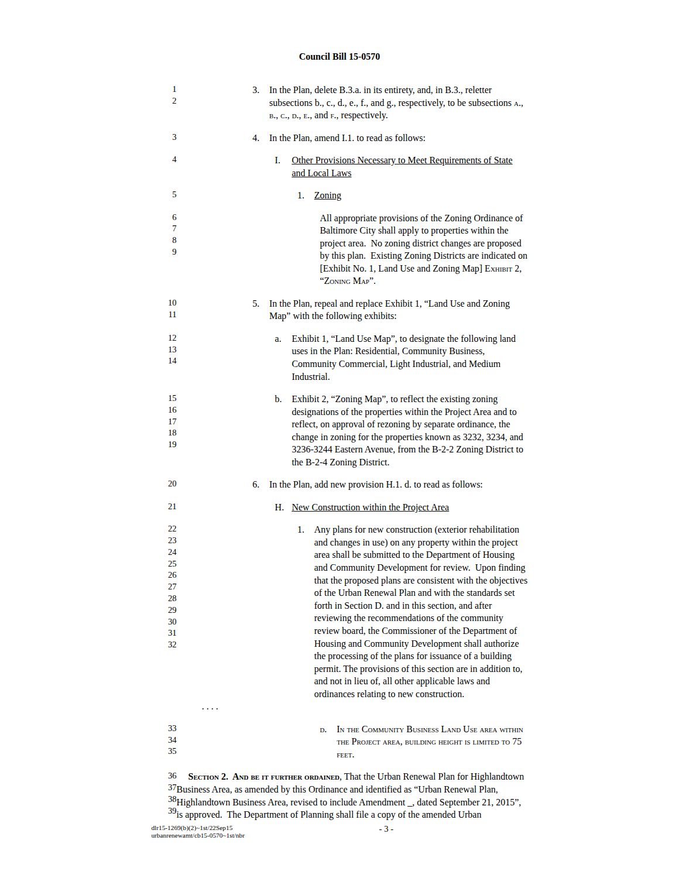Council Bill 15-0570
| 1 2 | 3. In the Plan, delete B.3.a. in its entirety, and, in B.3., reletter subsections b., c., d., e., f., and g., respectively, to be subsections a., b., c., d., e., and f. , respectively. |
| 3 | 4. In the Plan, amend I.1. to read as follows: |
| 4 | I. Other Provisions Necessary to Meet Requirements of State and Local Laws |
| 5 | 1. Zoning |
| 6 7 8 9 | All appropriate provisions of the Zoning Ordinance of Baltimore City shall apply to properties within the project area. No zoning district changes are proposed by this plan. Existing Zoning Districts are indicated on [Exhibit No. 1, Land Use and Zoning Map] Exhibit 2, “Zoning Map” . |
| 10 11 | 5. In the Plan, repeal and replace Exhibit 1, “Land Use and Zoning Map” with the following exhibits: |
| 12 13 14 | a. Exhibit 1, “Land Use Map”, to designate the following land uses in the Plan: Residential, Community Business, Community Commercial, Light Industrial, and Medium Industrial. |
| 15 16 17 18 19 | b. Exhibit 2, “Zoning Map”, to reflect the existing zoning designations of the properties within the Project Area and to reflect, on approval of rezoning by separate ordinance, the change in zoning for the properties known as 3232, 3234, and 3236-3244 Eastern Avenue, from the B-2-2 Zoning District to the B-2-4 Zoning District. |
| 20 | 6. In the Plan, add new provision H.1. d. to read as follows: |
| 21 | H. New Construction within the Project Area |
| 22 23 24 25 26 27 28 29 30 31 32 | 1. Any plans for new construction (exterior rehabilitation and changes in use) on any property within the project area shall be submitted to the Department of Housing and Community Development for review. Upon finding that the proposed plans are consistent with the objectives of the Urban Renewal Plan and with the standards set forth in Section D. and in this section, and after reviewing the recommendations of the community review board, the Commissioner of the Department of Housing and Community Development shall authorize the processing of the plans for issuance of a building permit. The provisions of this section are in addition to, and not in lieu of, all other applicable laws and ordinances relating to new construction. . . . . |
| 33 34 35 | d. In the Community Business Land Use area within the Project area, building height is limited to 75 feet. |
| 36 37 38 39 | Section 2. And be it further ordained , That the Urban Renewal Plan for Highlandtown Business Area, as amended by this Ordinance and identified as “Urban Renewal Plan, Highlandtown Business Area, revised to include Amendment _, dated September 21, 2015”, is approved. The Department of Planning shall file a copy of the amended Urban |
dlr15-1269(b)(2)~1st/22Sep15
urbanrenewamt/cb15-0570~1st/nbr
- 3 -